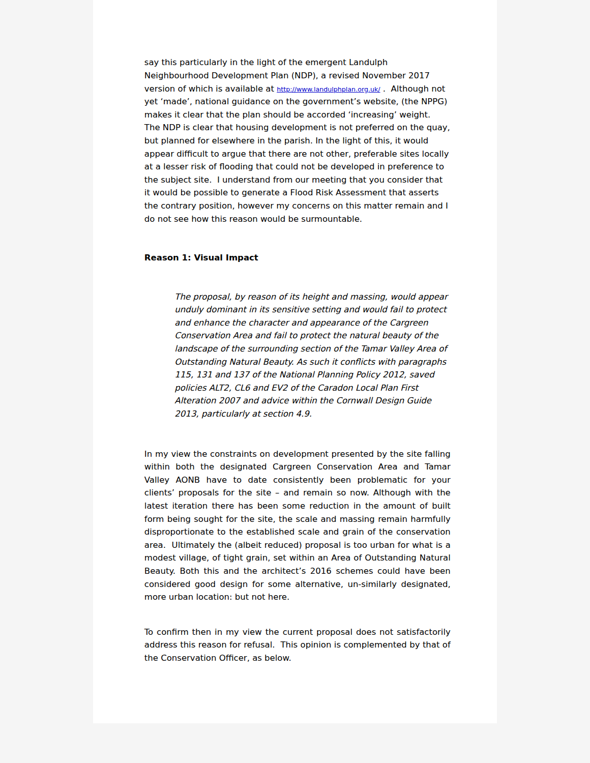say this particularly in the light of the emergent Landulph Neighbourhood Development Plan (NDP), a revised November 2017 version of which is available at http://www.landulphplan.org.uk/ . Although not yet ‘made’, national guidance on the government’s website, (the NPPG) makes it clear that the plan should be accorded ‘increasing’ weight. The NDP is clear that housing development is not preferred on the quay, but planned for elsewhere in the parish. In the light of this, it would appear difficult to argue that there are not other, preferable sites locally at a lesser risk of flooding that could not be developed in preference to the subject site. I understand from our meeting that you consider that it would be possible to generate a Flood Risk Assessment that asserts the contrary position, however my concerns on this matter remain and I do not see how this reason would be surmountable.
Reason 1: Visual Impact
The proposal, by reason of its height and massing, would appear unduly dominant in its sensitive setting and would fail to protect and enhance the character and appearance of the Cargreen Conservation Area and fail to protect the natural beauty of the landscape of the surrounding section of the Tamar Valley Area of Outstanding Natural Beauty. As such it conflicts with paragraphs 115, 131 and 137 of the National Planning Policy 2012, saved policies ALT2, CL6 and EV2 of the Caradon Local Plan First Alteration 2007 and advice within the Cornwall Design Guide 2013, particularly at section 4.9.
In my view the constraints on development presented by the site falling within both the designated Cargreen Conservation Area and Tamar Valley AONB have to date consistently been problematic for your clients’ proposals for the site – and remain so now. Although with the latest iteration there has been some reduction in the amount of built form being sought for the site, the scale and massing remain harmfully disproportionate to the established scale and grain of the conservation area. Ultimately the (albeit reduced) proposal is too urban for what is a modest village, of tight grain, set within an Area of Outstanding Natural Beauty. Both this and the architect’s 2016 schemes could have been considered good design for some alternative, un-similarly designated, more urban location: but not here.
To confirm then in my view the current proposal does not satisfactorily address this reason for refusal. This opinion is complemented by that of the Conservation Officer, as below.